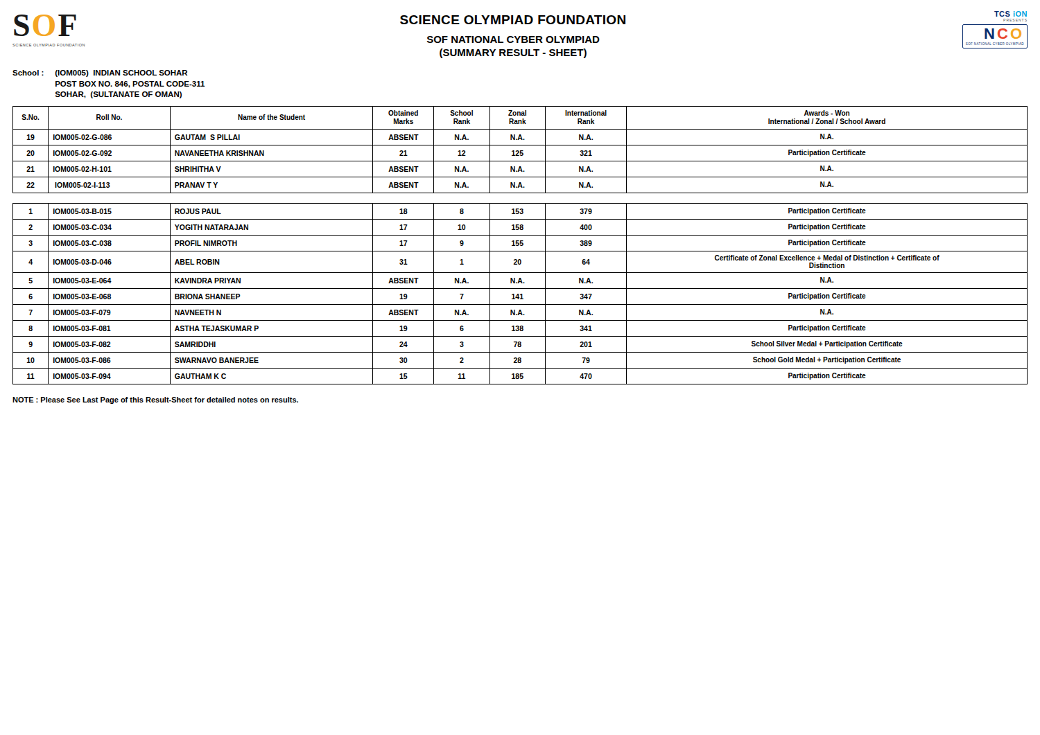SOF
SCIENCE OLYMPIAD FOUNDATION
SCIENCE OLYMPIAD FOUNDATION
SOF NATIONAL CYBER OLYMPIAD
(SUMMARY RESULT - SHEET)
TCS iON
PRESENTS
NCO
SOF NATIONAL CYBER OLYMPIAD
School : (IOM005) INDIAN SCHOOL SOHAR
POST BOX NO. 846, POSTAL CODE-311
SOHAR, (SULTANATE OF OMAN)
| S.No. | Roll No. | Name of the Student | Obtained Marks | School Rank | Zonal Rank | International Rank | Awards - Won International / Zonal / School Award |
| --- | --- | --- | --- | --- | --- | --- | --- |
| 19 | IOM005-02-G-086 | GAUTAM S PILLAI | ABSENT | N.A. | N.A. | N.A. | N.A. |
| 20 | IOM005-02-G-092 | NAVANEETHA KRISHNAN | 21 | 12 | 125 | 321 | Participation Certificate |
| 21 | IOM005-02-H-101 | SHRIHITHA V | ABSENT | N.A. | N.A. | N.A. | N.A. |
| 22 | IOM005-02-I-113 | PRANAV T Y | ABSENT | N.A. | N.A. | N.A. | N.A. |
| 1 | IOM005-03-B-015 | ROJUS PAUL | 18 | 8 | 153 | 379 | Participation Certificate |
| 2 | IOM005-03-C-034 | YOGITH NATARAJAN | 17 | 10 | 158 | 400 | Participation Certificate |
| 3 | IOM005-03-C-038 | PROFIL NIMROTH | 17 | 9 | 155 | 389 | Participation Certificate |
| 4 | IOM005-03-D-046 | ABEL ROBIN | 31 | 1 | 20 | 64 | Certificate of Zonal Excellence + Medal of Distinction + Certificate of Distinction |
| 5 | IOM005-03-E-064 | KAVINDRA PRIYAN | ABSENT | N.A. | N.A. | N.A. | N.A. |
| 6 | IOM005-03-E-068 | BRIONA SHANEEP | 19 | 7 | 141 | 347 | Participation Certificate |
| 7 | IOM005-03-F-079 | NAVNEETH N | ABSENT | N.A. | N.A. | N.A. | N.A. |
| 8 | IOM005-03-F-081 | ASTHA TEJASKUMAR P | 19 | 6 | 138 | 341 | Participation Certificate |
| 9 | IOM005-03-F-082 | SAMRIDDHI | 24 | 3 | 78 | 201 | School Silver Medal + Participation Certificate |
| 10 | IOM005-03-F-086 | SWARNAVO BANERJEE | 30 | 2 | 28 | 79 | School Gold Medal + Participation Certificate |
| 11 | IOM005-03-F-094 | GAUTHAM K C | 15 | 11 | 185 | 470 | Participation Certificate |
NOTE : Please See Last Page of this Result-Sheet for detailed notes on results.